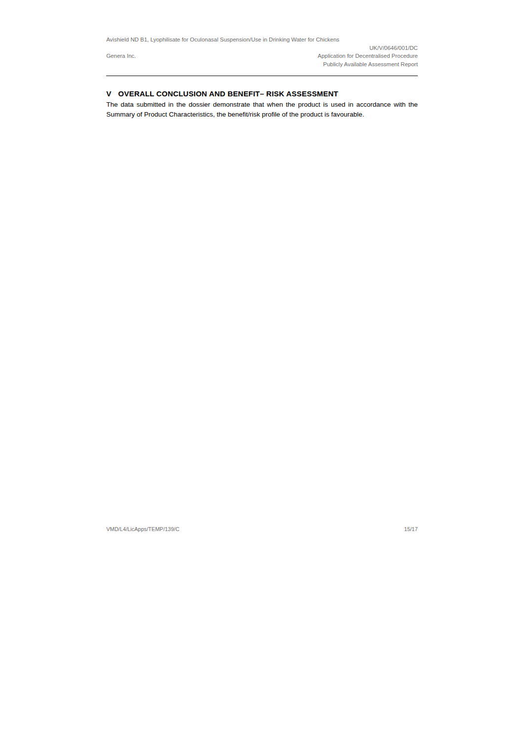Avishield ND B1, Lyophilisate for Oculonasal Suspension/Use in Drinking Water for Chickens
UK/V/0646/001/DC
Genera Inc.
Application for Decentralised Procedure
Publicly Available Assessment Report
VOVERALL CONCLUSION AND BENEFIT– RISK ASSESSMENT
The data submitted in the dossier demonstrate that when the product is used in accordance with the Summary of Product Characteristics, the benefit/risk profile of the product is favourable.
VMD/L4/LicApps/TEMP/139/C
15/17